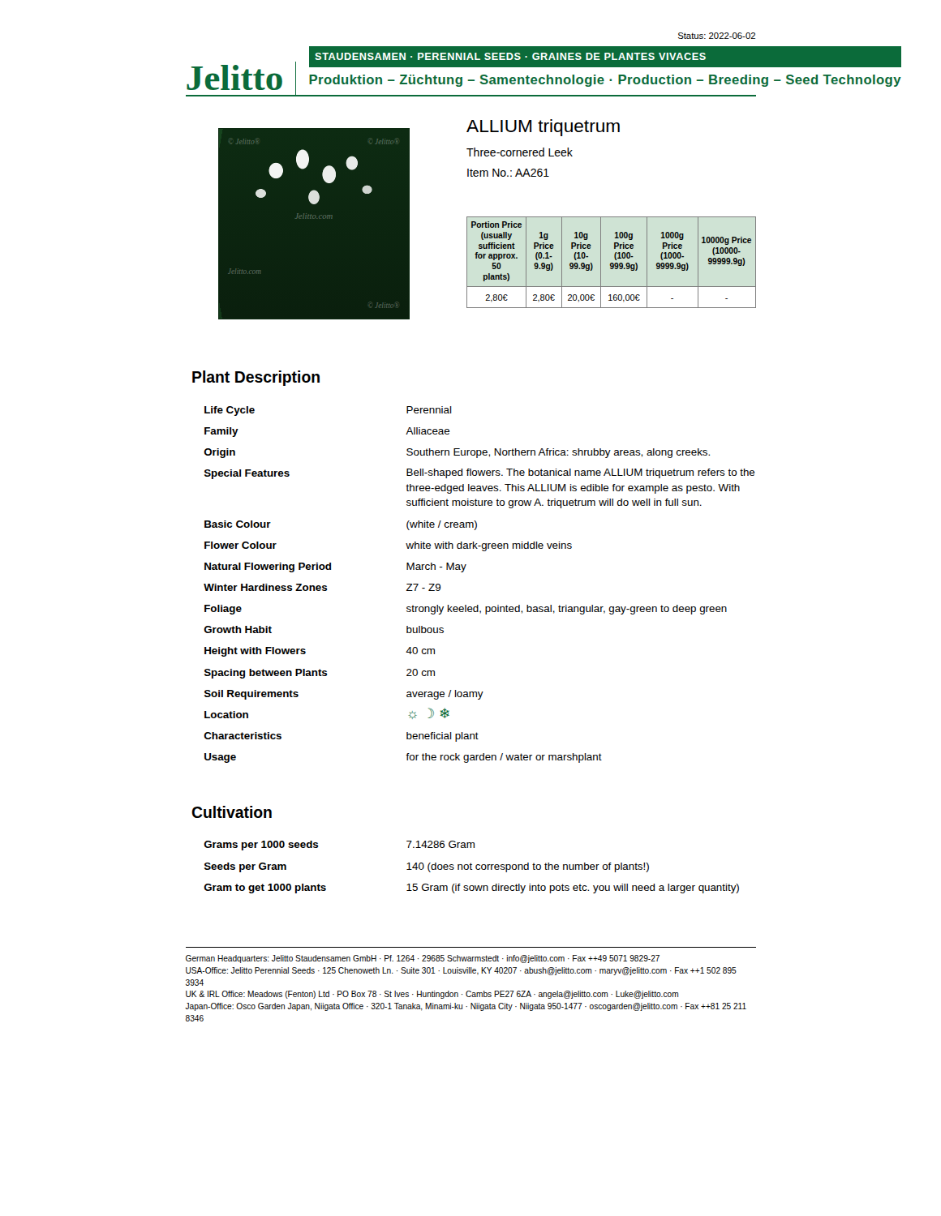Status: 2022-06-02
Jelitto
STAUDENSAMEN · PERENNIAL SEEDS · GRAINES DE PLANTES VIVACES
Produktion – Züchtung – Samentechnologie · Production – Breeding – Seed Technology
© Jelitto® © Jelitto® Jelitto.com Jelitto.com © Jelitto®
ALLIUM triquetrum
Three-cornered Leek
Item No.: AA261
| Portion Price (usually sufficient for approx. 50 plants) | 1g Price (0.1-9.9g) | 10g Price (10-99.9g) | 100g Price (100-999.9g) | 1000g Price (1000-9999.9g) | 10000g Price (10000-99999.9g) |
| --- | --- | --- | --- | --- | --- |
| 2,80€ | 2,80€ | 20,00€ | 160,00€ | - | - |
Plant Description
Life Cycle
Perennial
Family
Alliaceae
Origin
Southern Europe, Northern Africa: shrubby areas, along creeks.
Special Features
Bell-shaped flowers. The botanical name ALLIUM triquetrum refers to the three-edged leaves. This ALLIUM is edible for example as pesto. With sufficient moisture to grow A. triquetrum will do well in full sun.
Basic Colour
(white / cream)
Flower Colour
white with dark-green middle veins
Natural Flowering Period
March - May
Winter Hardiness Zones
Z7 - Z9
Foliage
strongly keeled, pointed, basal, triangular, gay-green to deep green
Growth Habit
bulbous
Height with Flowers
40 cm
Spacing between Plants
20 cm
Soil Requirements
average / loamy
Location
☼ ☽ ❄
Characteristics
beneficial plant
Usage
for the rock garden / water or marshplant
Cultivation
Grams per 1000 seeds
7.14286 Gram
Seeds per Gram
140 (does not correspond to the number of plants!)
Gram to get 1000 plants
15 Gram (if sown directly into pots etc. you will need a larger quantity)
German Headquarters: Jelitto Staudensamen GmbH · Pf. 1264 · 29685 Schwarmstedt · info@jelitto.com · Fax ++49 5071 9829-27
USA-Office: Jelitto Perennial Seeds · 125 Chenoweth Ln. · Suite 301 · Louisville, KY 40207 · abush@jelitto.com · maryv@jelitto.com · Fax ++1 502 895 3934
UK & IRL Office: Meadows (Fenton) Ltd · PO Box 78 · St Ives · Huntingdon · Cambs PE27 6ZA · angela@jelitto.com · Luke@jelitto.com
Japan-Office: Osco Garden Japan, Niigata Office · 320-1 Tanaka, Minami-ku · Niigata City · Niigata 950-1477 · oscogarden@jelitto.com · Fax ++81 25 211 8346